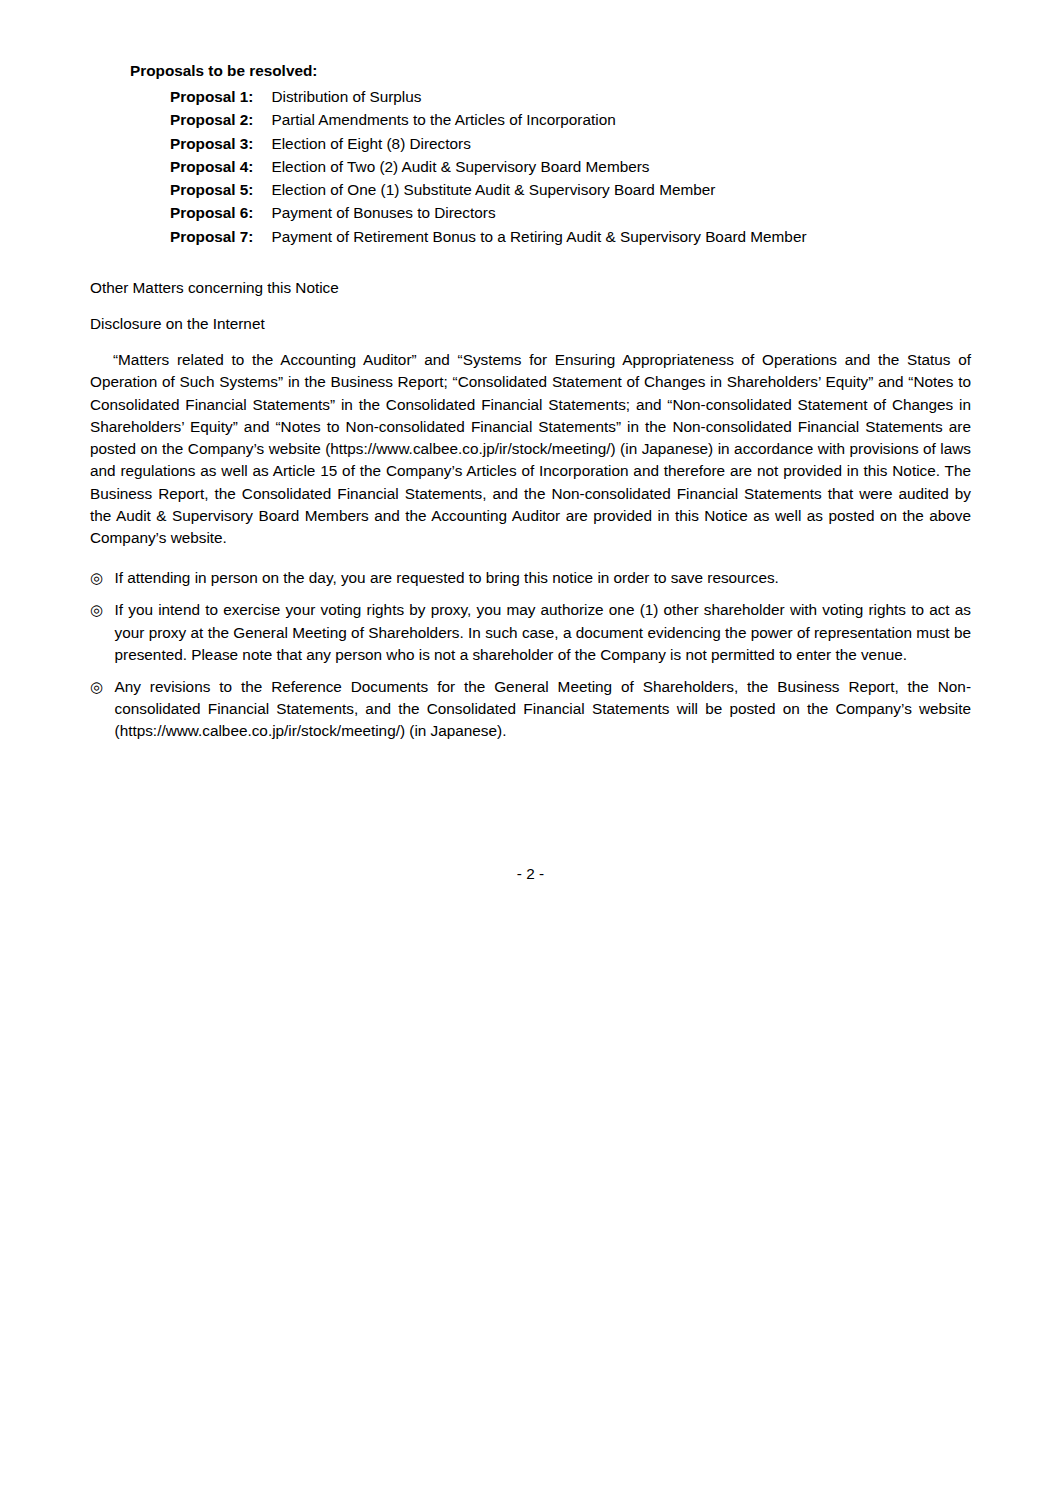Proposals to be resolved:
| Proposal 1: | Distribution of Surplus |
| Proposal 2: | Partial Amendments to the Articles of Incorporation |
| Proposal 3: | Election of Eight (8) Directors |
| Proposal 4: | Election of Two (2) Audit & Supervisory Board Members |
| Proposal 5: | Election of One (1) Substitute Audit & Supervisory Board Member |
| Proposal 6: | Payment of Bonuses to Directors |
| Proposal 7: | Payment of Retirement Bonus to a Retiring Audit & Supervisory Board Member |
Other Matters concerning this Notice
Disclosure on the Internet
“Matters related to the Accounting Auditor” and “Systems for Ensuring Appropriateness of Operations and the Status of Operation of Such Systems” in the Business Report; “Consolidated Statement of Changes in Shareholders’ Equity” and “Notes to Consolidated Financial Statements” in the Consolidated Financial Statements; and “Non-consolidated Statement of Changes in Shareholders’ Equity” and “Notes to Non-consolidated Financial Statements” in the Non-consolidated Financial Statements are posted on the Company’s website (https://www.calbee.co.jp/ir/stock/meeting/) (in Japanese) in accordance with provisions of laws and regulations as well as Article 15 of the Company’s Articles of Incorporation and therefore are not provided in this Notice. The Business Report, the Consolidated Financial Statements, and the Non-consolidated Financial Statements that were audited by the Audit & Supervisory Board Members and the Accounting Auditor are provided in this Notice as well as posted on the above Company’s website.
If attending in person on the day, you are requested to bring this notice in order to save resources.
If you intend to exercise your voting rights by proxy, you may authorize one (1) other shareholder with voting rights to act as your proxy at the General Meeting of Shareholders. In such case, a document evidencing the power of representation must be presented. Please note that any person who is not a shareholder of the Company is not permitted to enter the venue.
Any revisions to the Reference Documents for the General Meeting of Shareholders, the Business Report, the Non-consolidated Financial Statements, and the Consolidated Financial Statements will be posted on the Company’s website (https://www.calbee.co.jp/ir/stock/meeting/) (in Japanese).
- 2 -